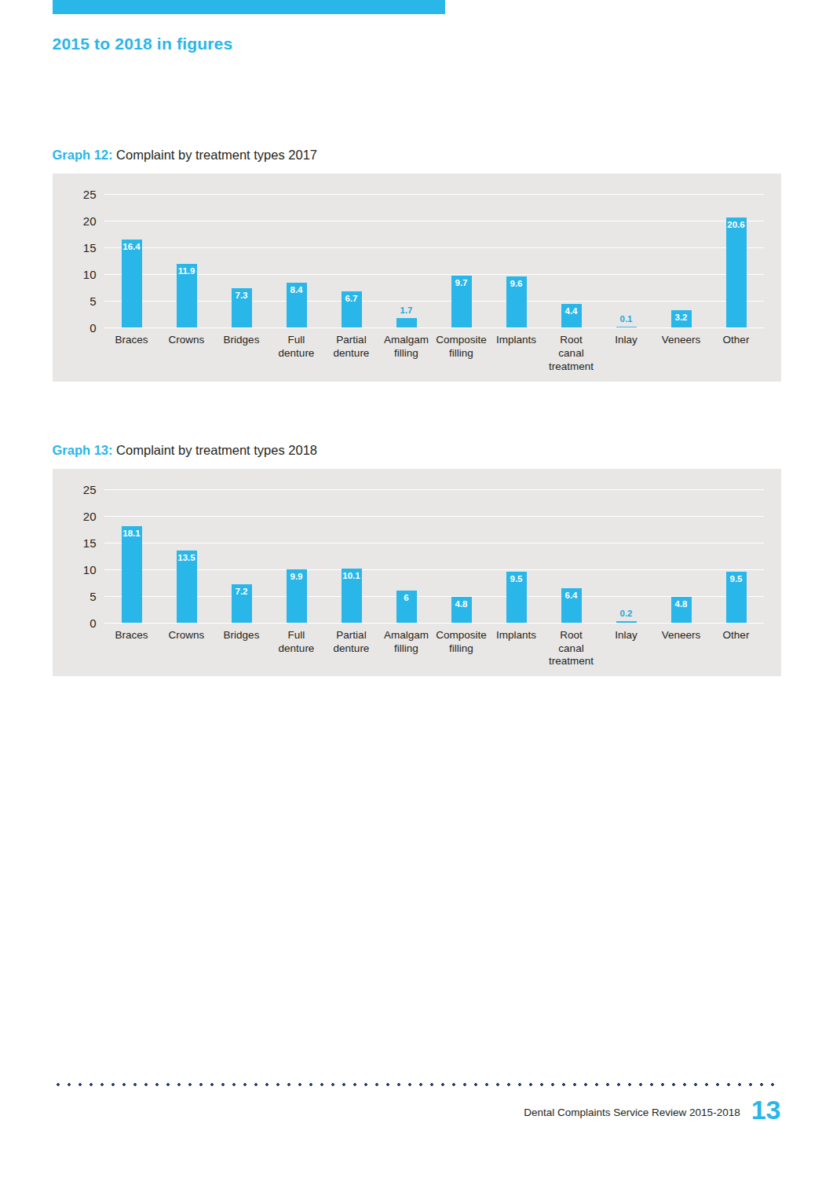2015 to 2018 in figures
Graph 12: Complaint by treatment types 2017
25 20 15 10 5 0
16.4
11.9
7.3
8.4
6.7
1.7
9.7
9.6
4.4
0.1
3.2
20.6
Braces
Crowns
Bridges
Full
denture
Partial
denture
Amalgam
filling
Composite
filling
Implants
Root
canal
treatment
Inlay
Veneers
Other
Graph 13: Complaint by treatment types 2018
25 20 15 10 5 0
18.1
13.5
7.2
9.9
10.1
6
4.8
9.5
6.4
0.2
4.8
9.5
Braces
Crowns
Bridges
Full
denture
Partial
denture
Amalgam
filling
Composite
filling
Implants
Root
canal
treatment
Inlay
Veneers
Other
Dental Complaints Service Review 2015-2018
13